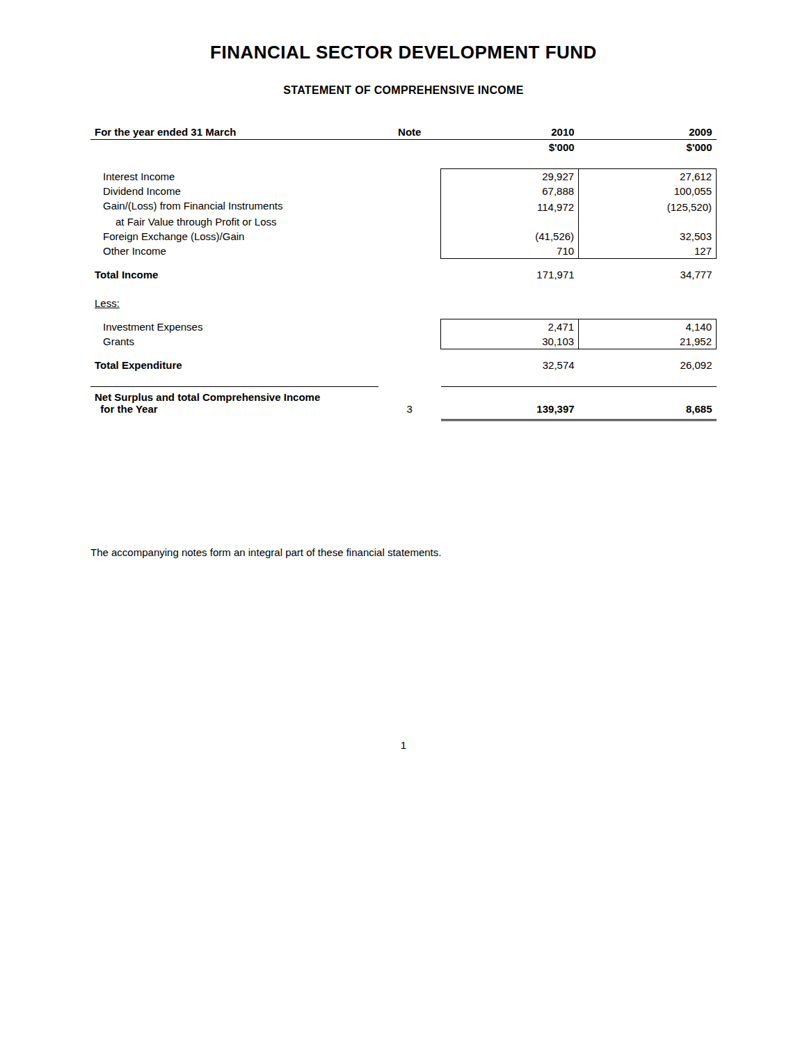FINANCIAL SECTOR DEVELOPMENT FUND
STATEMENT OF COMPREHENSIVE INCOME
| For the year ended 31 March | Note | 2010 | 2009 |
| --- | --- | --- | --- |
| | | $'000 | $'000 |
| Interest Income | | 29,927 | 27,612 |
| Dividend Income | | 67,888 | 100,055 |
| Gain/(Loss) from Financial Instruments | | 114,972 | (125,520) |
| at Fair Value through Profit or Loss | | | |
| Foreign Exchange (Loss)/Gain | | (41,526) | 32,503 |
| Other Income | | 710 | 127 |
| Total Income | | 171,971 | 34,777 |
| Less: | | | |
| Investment Expenses | | 2,471 | 4,140 |
| Grants | | 30,103 | 21,952 |
| Total Expenditure | | 32,574 | 26,092 |
| Net Surplus and total Comprehensive Income for the Year | 3 | 139,397 | 8,685 |
The accompanying notes form an integral part of these financial statements.
1